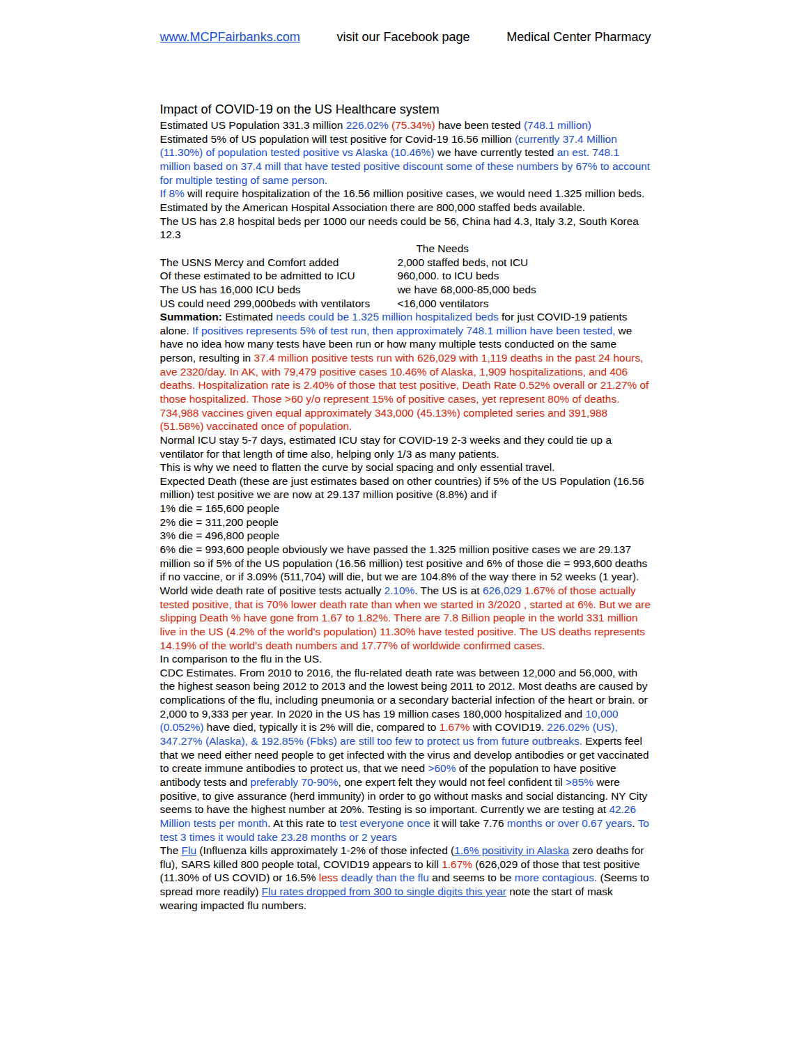www.MCPFairbanks.com visit our Facebook page Medical Center Pharmacy
Impact of COVID-19 on the US Healthcare system
Estimated US Population 331.3 million 226.02% (75.34%) have been tested (748.1 million)
Estimated 5% of US population will test positive for Covid-19 16.56 million (currently 37.4 Million (11.30%) of population tested positive vs Alaska (10.46%) we have currently tested an est. 748.1 million based on 37.4 mill that have tested positive discount some of these numbers by 67% to account for multiple testing of same person.
If 8% will require hospitalization of the 16.56 million positive cases, we would need 1.325 million beds. Estimated by the American Hospital Association there are 800,000 staffed beds available.
The US has 2.8 hospital beds per 1000 our needs could be 56, China had 4.3, Italy 3.2, South Korea 12.3
The Needs
The USNS Mercy and Comfort added
2,000 staffed beds, not ICU
Of these estimated to be admitted to ICU
960,000. to ICU beds
The US has 16,000 ICU beds
we have 68,000-85,000 beds
US could need 299,000beds with ventilators
<16,000 ventilators
Summation: Estimated needs could be 1.325 million hospitalized beds for just COVID-19 patients alone. If positives represents 5% of test run, then approximately 748.1 million have been tested, we have no idea how many tests have been run or how many multiple tests conducted on the same person, resulting in 37.4 million positive tests run with 626,029 with 1,119 deaths in the past 24 hours, ave 2320/day. In AK, with 79,479 positive cases 10.46% of Alaska, 1,909 hospitalizations, and 406 deaths. Hospitalization rate is 2.40% of those that test positive, Death Rate 0.52% overall or 21.27% of those hospitalized. Those >60 y/o represent 15% of positive cases, yet represent 80% of deaths. 734,988 vaccines given equal approximately 343,000 (45.13%) completed series and 391,988 (51.58%) vaccinated once of population.
Normal ICU stay 5-7 days, estimated ICU stay for COVID-19 2-3 weeks and they could tie up a ventilator for that length of time also, helping only 1/3 as many patients.
This is why we need to flatten the curve by social spacing and only essential travel.
Expected Death (these are just estimates based on other countries) if 5% of the US Population (16.56 million) test positive we are now at 29.137 million positive (8.8%) and if
1% die = 165,600 people
2% die = 311,200 people
3% die = 496,800 people
6% die = 993,600 people obviously we have passed the 1.325 million positive cases we are 29.137 million so if 5% of the US population (16.56 million) test positive and 6% of those die = 993,600 deaths if no vaccine, or if 3.09% (511,704) will die, but we are 104.8% of the way there in 52 weeks (1 year).
World wide death rate of positive tests actually 2.10%. The US is at 626,029 1.67% of those actually tested positive, that is 70% lower death rate than when we started in 3/2020 , started at 6%. But we are slipping Death % have gone from 1.67 to 1.82%. There are 7.8 Billion people in the world 331 million live in the US (4.2% of the world's population) 11.30% have tested positive. The US deaths represents 14.19% of the world's death numbers and 17.77% of worldwide confirmed cases.
In comparison to the flu in the US.
CDC Estimates. From 2010 to 2016, the flu-related death rate was between 12,000 and 56,000, with the highest season being 2012 to 2013 and the lowest being 2011 to 2012. Most deaths are caused by complications of the flu, including pneumonia or a secondary bacterial infection of the heart or brain. or 2,000 to 9,333 per year. In 2020 in the US has 19 million cases 180,000 hospitalized and 10,000 (0.052%) have died, typically it is 2% will die, compared to 1.67% with COVID19. 226.02% (US), 347.27% (Alaska), & 192.85% (Fbks) are still too few to protect us from future outbreaks. Experts feel that we need either need people to get infected with the virus and develop antibodies or get vaccinated to create immune antibodies to protect us, that we need >60% of the population to have positive antibody tests and preferably 70-90%, one expert felt they would not feel confident til >85% were positive, to give assurance (herd immunity) in order to go without masks and social distancing. NY City seems to have the highest number at 20%. Testing is so important. Currently we are testing at 42.26 Million tests per month. At this rate to test everyone once it will take 7.76 months or over 0.67 years. To test 3 times it would take 23.28 months or 2 years
The Flu (Influenza kills approximately 1-2% of those infected (1.6% positivity in Alaska zero deaths for flu), SARS killed 800 people total, COVID19 appears to kill 1.67% (626,029 of those that test positive (11.30% of US COVID) or 16.5% less deadly than the flu and seems to be more contagious. (Seems to spread more readily) Flu rates dropped from 300 to single digits this year note the start of mask wearing impacted flu numbers.